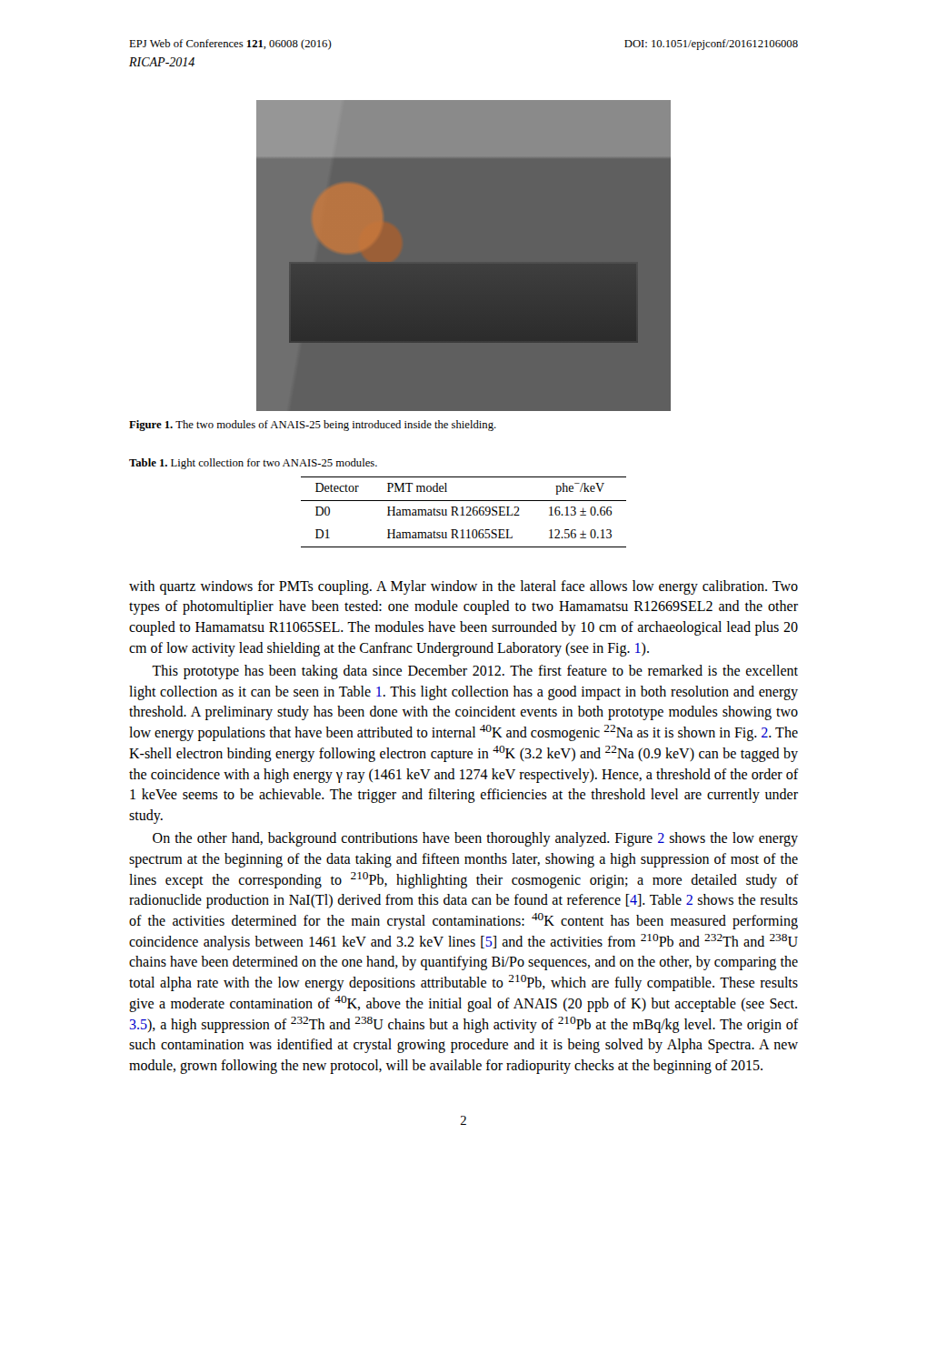EPJ Web of Conferences 121, 06008 (2016)
DOI: 10.1051/epjconf/201612106008
RICAP-2014
Figure 1. The two modules of ANAIS-25 being introduced inside the shielding.
Table 1. Light collection for two ANAIS-25 modules.
| Detector | PMT model | phe − /keV |
| --- | --- | --- |
| D0 | Hamamatsu R12669SEL2 | 16.13 ± 0.66 |
| D1 | Hamamatsu R11065SEL | 12.56 ± 0.13 |
with quartz windows for PMTs coupling. A Mylar window in the lateral face allows low energy calibration. Two types of photomultiplier have been tested: one module coupled to two Hamamatsu R12669SEL2 and the other coupled to Hamamatsu R11065SEL. The modules have been surrounded by 10 cm of archaeological lead plus 20 cm of low activity lead shielding at the Canfranc Underground Laboratory (see in Fig. 1).
This prototype has been taking data since December 2012. The first feature to be remarked is the excellent light collection as it can be seen in Table 1. This light collection has a good impact in both resolution and energy threshold. A preliminary study has been done with the coincident events in both prototype modules showing two low energy populations that have been attributed to internal 40K and cosmogenic 22Na as it is shown in Fig. 2. The K-shell electron binding energy following electron capture in 40K (3.2 keV) and 22Na (0.9 keV) can be tagged by the coincidence with a high energy γ ray (1461 keV and 1274 keV respectively). Hence, a threshold of the order of 1 keVee seems to be achievable. The trigger and filtering efficiencies at the threshold level are currently under study.
On the other hand, background contributions have been thoroughly analyzed. Figure 2 shows the low energy spectrum at the beginning of the data taking and fifteen months later, showing a high suppression of most of the lines except the corresponding to 210Pb, highlighting their cosmogenic origin; a more detailed study of radionuclide production in NaI(Tl) derived from this data can be found at reference [4]. Table 2 shows the results of the activities determined for the main crystal contaminations: 40K content has been measured performing coincidence analysis between 1461 keV and 3.2 keV lines [5] and the activities from 210Pb and 232Th and 238U chains have been determined on the one hand, by quantifying Bi/Po sequences, and on the other, by comparing the total alpha rate with the low energy depositions attributable to 210Pb, which are fully compatible. These results give a moderate contamination of 40K, above the initial goal of ANAIS (20 ppb of K) but acceptable (see Sect. 3.5), a high suppression of 232Th and 238U chains but a high activity of 210Pb at the mBq/kg level. The origin of such contamination was identified at crystal growing procedure and it is being solved by Alpha Spectra. A new module, grown following the new protocol, will be available for radiopurity checks at the beginning of 2015.
2